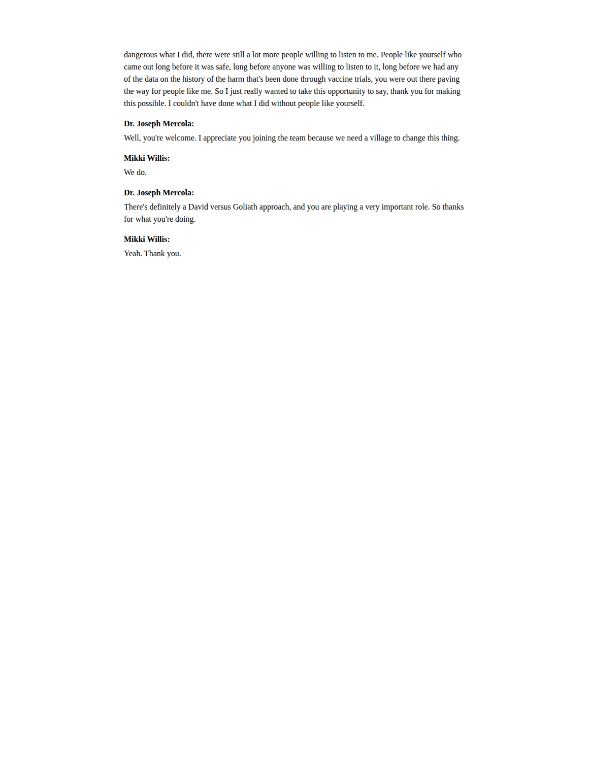dangerous what I did, there were still a lot more people willing to listen to me. People like yourself who came out long before it was safe, long before anyone was willing to listen to it, long before we had any of the data on the history of the harm that's been done through vaccine trials, you were out there paving the way for people like me. So I just really wanted to take this opportunity to say, thank you for making this possible. I couldn't have done what I did without people like yourself.
Dr. Joseph Mercola:
Well, you're welcome. I appreciate you joining the team because we need a village to change this thing.
Mikki Willis:
We do.
Dr. Joseph Mercola:
There's definitely a David versus Goliath approach, and you are playing a very important role. So thanks for what you're doing.
Mikki Willis:
Yeah. Thank you.